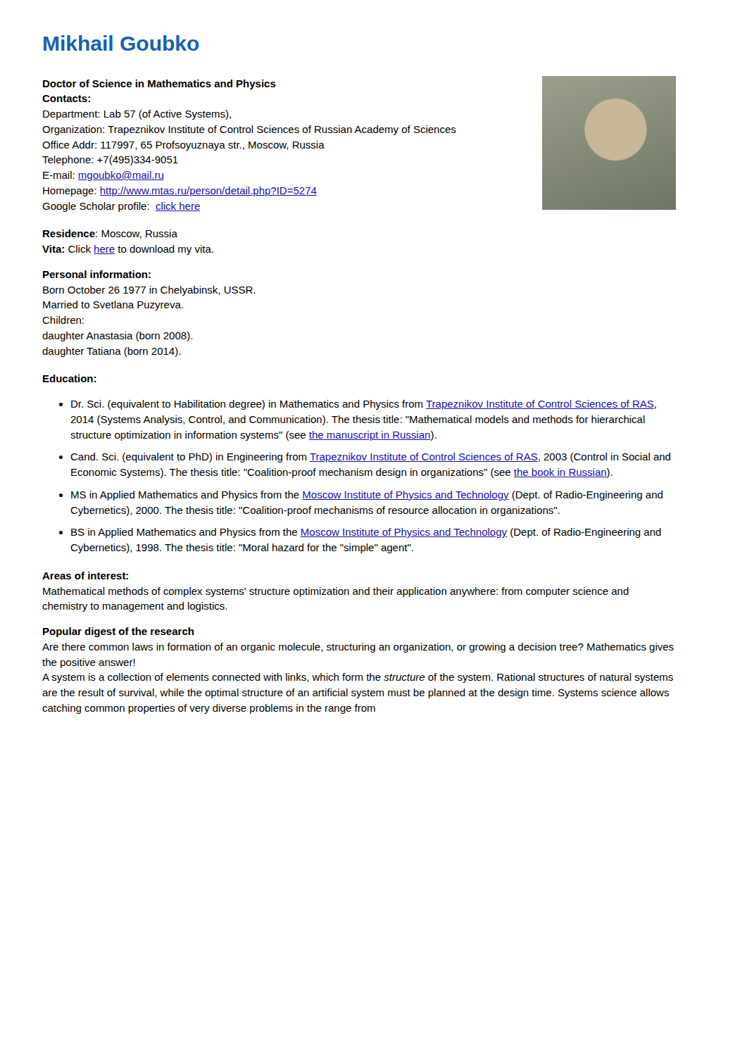Mikhail Goubko
Doctor of Science in Mathematics and Physics
Contacts:
Department: Lab 57 (of Active Systems),
Organization: Trapeznikov Institute of Control Sciences of Russian Academy of Sciences
Office Addr: 117997, 65 Profsoyuznaya str., Moscow, Russia
Telephone: +7(495)334-9051
E-mail: mgoubko@mail.ru
Homepage: http://www.mtas.ru/person/detail.php?ID=5274
Google Scholar profile: click here
Residence: Moscow, Russia
Vita: Click here to download my vita.
Personal information:
Born October 26 1977 in Chelyabinsk, USSR.
Married to Svetlana Puzyreva.
Children:
daughter Anastasia (born 2008).
daughter Tatiana (born 2014).
Education:
Dr. Sci. (equivalent to Habilitation degree) in Mathematics and Physics from Trapeznikov Institute of Control Sciences of RAS, 2014 (Systems Analysis, Control, and Communication). The thesis title: "Mathematical models and methods for hierarchical structure optimization in information systems" (see the manuscript in Russian).
Cand. Sci. (equivalent to PhD) in Engineering from Trapeznikov Institute of Control Sciences of RAS, 2003 (Control in Social and Economic Systems). The thesis title: "Coalition-proof mechanism design in organizations" (see the book in Russian).
MS in Applied Mathematics and Physics from the Moscow Institute of Physics and Technology (Dept. of Radio-Engineering and Cybernetics), 2000. The thesis title: "Coalition-proof mechanisms of resource allocation in organizations".
BS in Applied Mathematics and Physics from the Moscow Institute of Physics and Technology (Dept. of Radio-Engineering and Cybernetics), 1998. The thesis title: "Moral hazard for the "simple" agent".
Areas of interest:
Mathematical methods of complex systems' structure optimization and their application anywhere: from computer science and chemistry to management and logistics.
Popular digest of the research
Are there common laws in formation of an organic molecule, structuring an organization, or growing a decision tree? Mathematics gives the positive answer!
A system is a collection of elements connected with links, which form the structure of the system. Rational structures of natural systems are the result of survival, while the optimal structure of an artificial system must be planned at the design time. Systems science allows catching common properties of very diverse problems in the range from